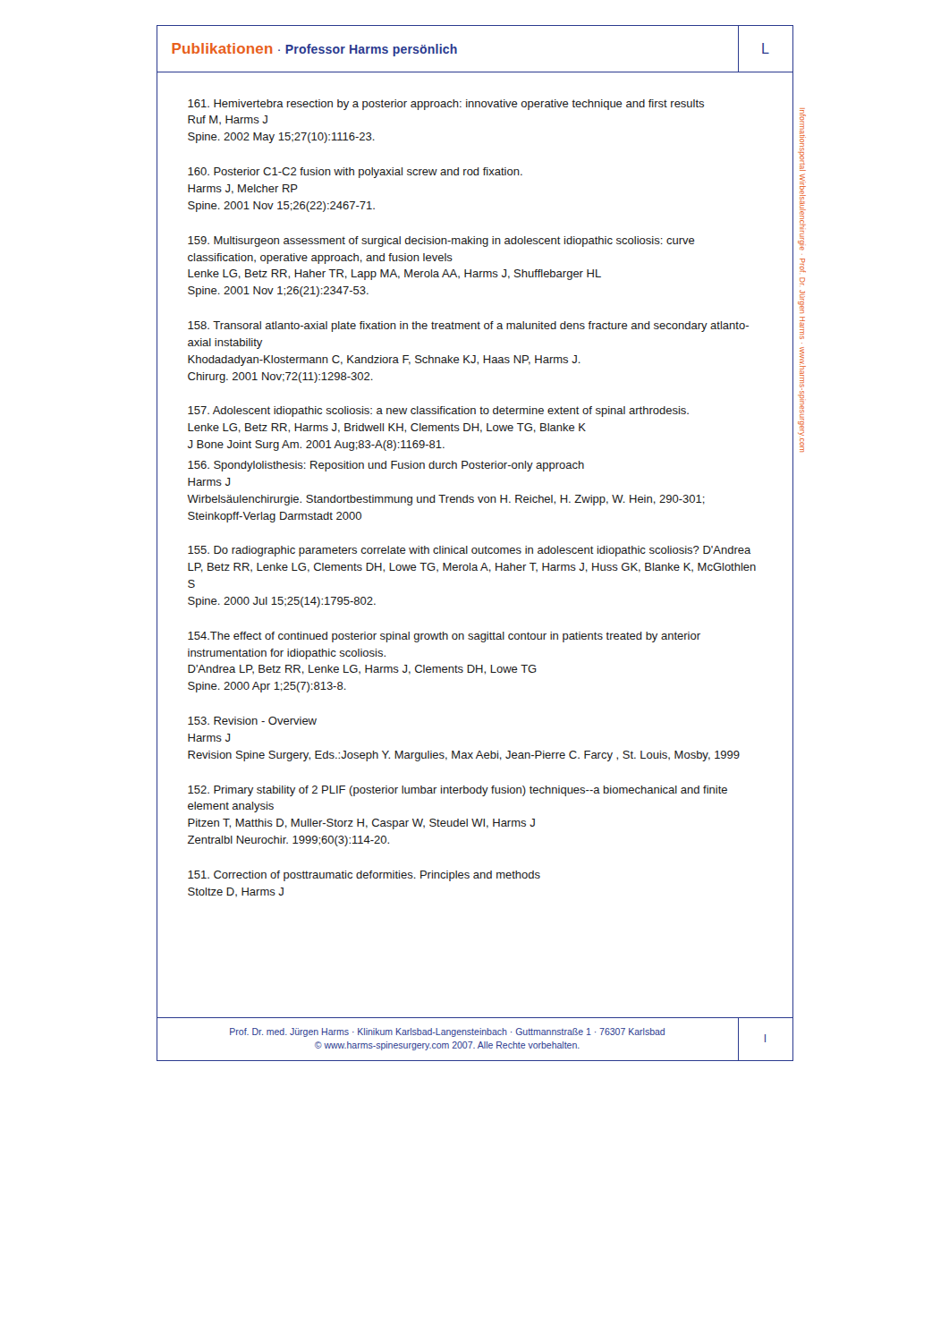Informationsportal Wirbelsäulenchirurgie · Prof. Dr. Jürgen Harms · www.harms-spinesurgery.com
Publikationen·Professor Harms persönlich
L
161. Hemivertebra resection by a posterior approach: innovative operative technique and first results
Ruf M, Harms J
Spine. 2002 May 15;27(10):1116-23.
160. Posterior C1-C2 fusion with polyaxial screw and rod fixation.
Harms J, Melcher RP
Spine. 2001 Nov 15;26(22):2467-71.
159. Multisurgeon assessment of surgical decision-making in adolescent idiopathic scoliosis: curve classification, operative approach, and fusion levels
Lenke LG, Betz RR, Haher TR, Lapp MA, Merola AA, Harms J, Shufflebarger HL
Spine. 2001 Nov 1;26(21):2347-53.
158. Transoral atlanto-axial plate fixation in the treatment of a malunited dens fracture and secondary atlanto-axial instability
Khodadadyan-Klostermann C, Kandziora F, Schnake KJ, Haas NP, Harms J.
Chirurg. 2001 Nov;72(11):1298-302.
157. Adolescent idiopathic scoliosis: a new classification to determine extent of spinal arthrodesis.
Lenke LG, Betz RR, Harms J, Bridwell KH, Clements DH, Lowe TG, Blanke K
J Bone Joint Surg Am. 2001 Aug;83-A(8):1169-81.
156. Spondylolisthesis: Reposition und Fusion durch Posterior-only approach
Harms J
Wirbelsäulenchirurgie. Standortbestimmung und Trends von H. Reichel, H. Zwipp, W. Hein, 290-301; Steinkopff-Verlag Darmstadt 2000
155. Do radiographic parameters correlate with clinical outcomes in adolescent idiopathic scoliosis? D'Andrea LP, Betz RR, Lenke LG, Clements DH, Lowe TG, Merola A, Haher T, Harms J, Huss GK, Blanke K, McGlothlen S
Spine. 2000 Jul 15;25(14):1795-802.
154.The effect of continued posterior spinal growth on sagittal contour in patients treated by anterior instrumentation for idiopathic scoliosis.
D'Andrea LP, Betz RR, Lenke LG, Harms J, Clements DH, Lowe TG
Spine. 2000 Apr 1;25(7):813-8.
153. Revision - Overview
Harms J
Revision Spine Surgery, Eds.:Joseph Y. Margulies, Max Aebi, Jean-Pierre C. Farcy , St. Louis, Mosby, 1999
152. Primary stability of 2 PLIF (posterior lumbar interbody fusion) techniques--a biomechanical and finite element analysis
Pitzen T, Matthis D, Muller-Storz H, Caspar W, Steudel WI, Harms J
Zentralbl Neurochir. 1999;60(3):114-20.
151. Correction of posttraumatic deformities. Principles and methods
Stoltze D, Harms J
Prof. Dr. med. Jürgen Harms · Klinikum Karlsbad-Langensteinbach · Guttmannstraße 1 · 76307 Karlsbad
© www.harms-spinesurgery.com 2007. Alle Rechte vorbehalten.
I